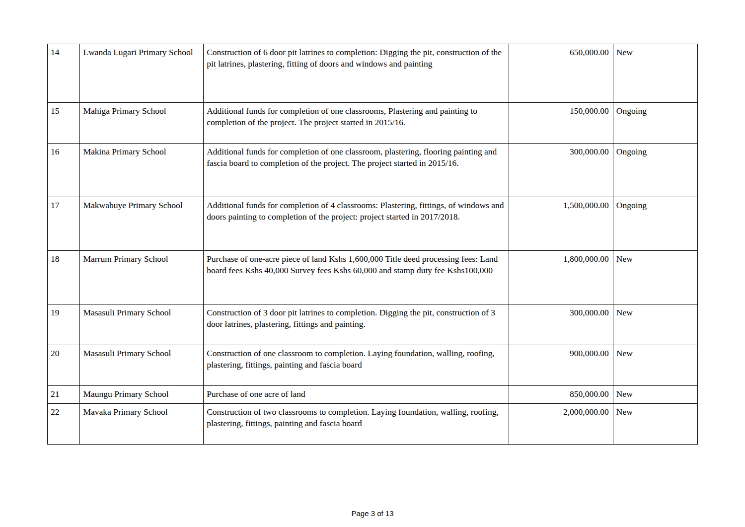| 14 | Lwanda Lugari Primary School | Construction of 6 door pit latrines to completion: Digging the pit, construction of the pit latrines, plastering, fitting of doors and windows and painting | 650,000.00 | New |
| 15 | Mahiga Primary School | Additional funds for completion of one classrooms, Plastering and painting to completion of the project. The project started in 2015/16. | 150,000.00 | Ongoing |
| 16 | Makina Primary School | Additional funds for completion of one classroom, plastering, flooring painting and fascia board to completion of the project. The project started in 2015/16. | 300,000.00 | Ongoing |
| 17 | Makwabuye Primary School | Additional funds for completion of 4 classrooms: Plastering, fittings, of windows and doors painting to completion of the project: project started in 2017/2018. | 1,500,000.00 | Ongoing |
| 18 | Marrum Primary School | Purchase of one-acre piece of land Kshs 1,600,000 Title deed processing fees: Land board fees Kshs 40,000 Survey fees Kshs 60,000 and stamp duty fee Kshs100,000 | 1,800,000.00 | New |
| 19 | Masasuli Primary School | Construction of 3 door pit latrines to completion. Digging the pit, construction of 3 door latrines, plastering, fittings and painting. | 300,000.00 | New |
| 20 | Masasuli Primary School | Construction of one classroom to completion. Laying foundation, walling, roofing, plastering, fittings, painting and fascia board | 900,000.00 | New |
| 21 | Maungu Primary School | Purchase of one acre of land | 850,000.00 | New |
| 22 | Mavaka Primary School | Construction of two classrooms to completion. Laying foundation, walling, roofing, plastering, fittings, painting and fascia board | 2,000,000.00 | New |
Page 3 of 13